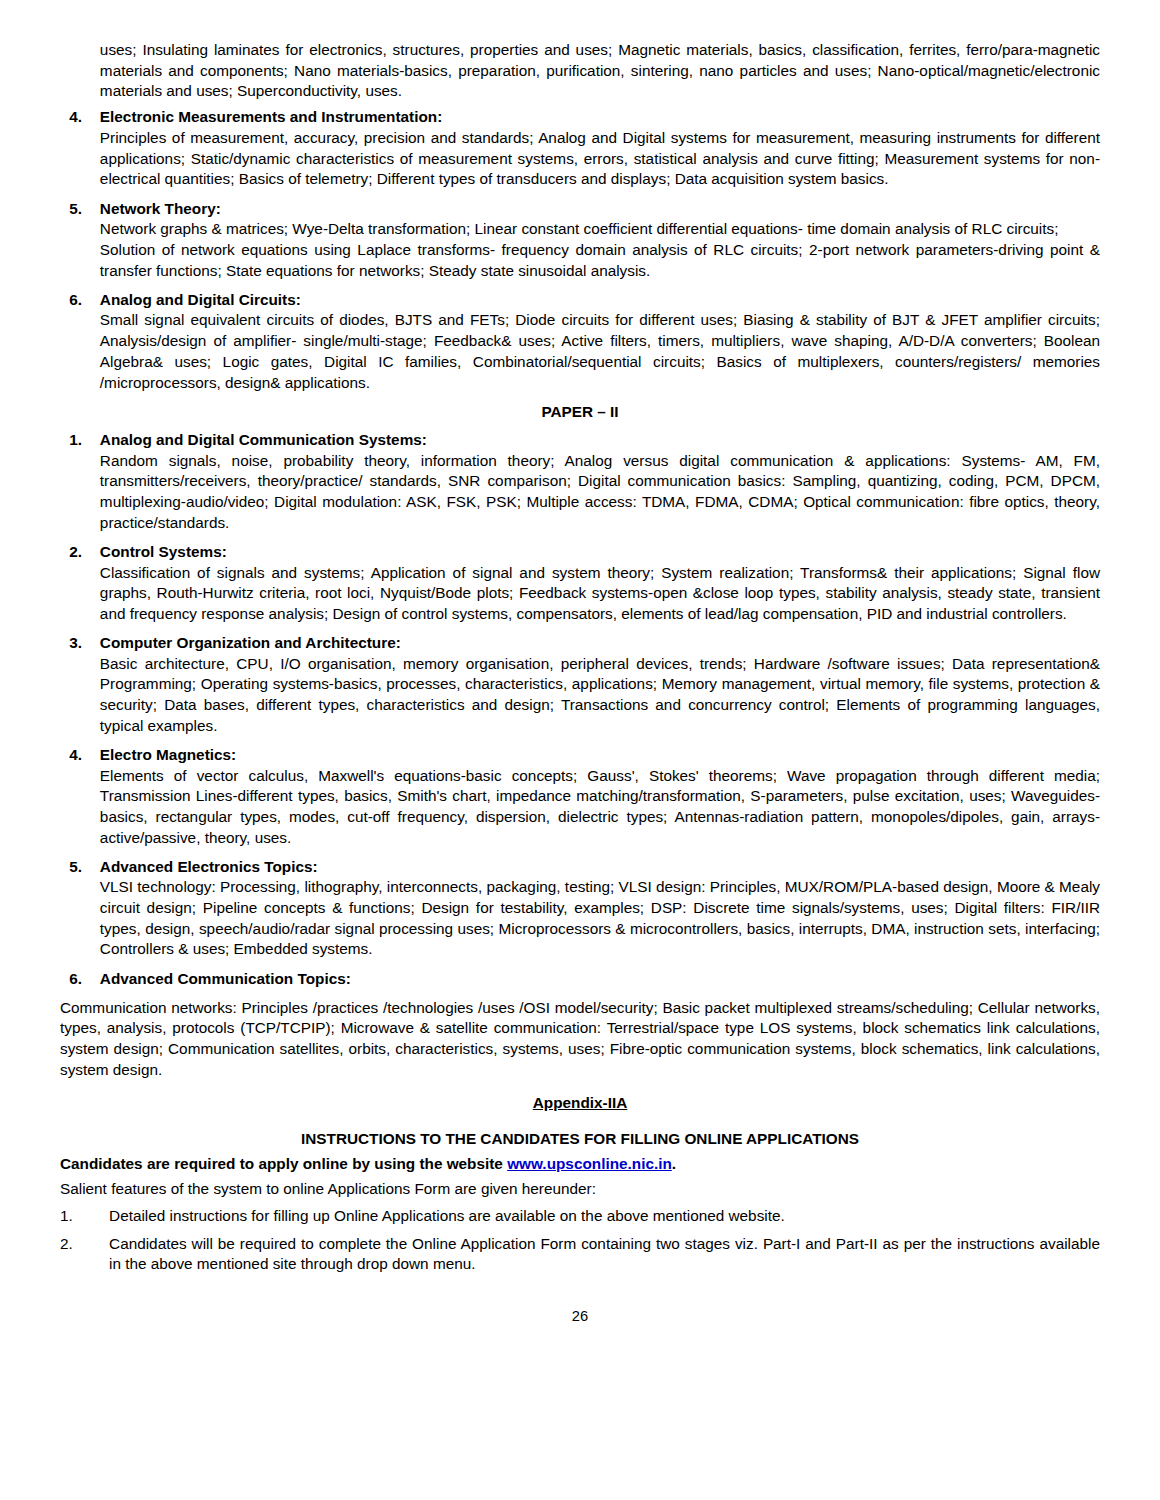uses; Insulating laminates for electronics, structures, properties and uses; Magnetic materials, basics, classification, ferrites, ferro/para-magnetic materials and components; Nano materials-basics, preparation, purification, sintering, nano particles and uses; Nano-optical/magnetic/electronic materials and uses; Superconductivity, uses.
4. Electronic Measurements and Instrumentation:
Principles of measurement, accuracy, precision and standards; Analog and Digital systems for measurement, measuring instruments for different applications; Static/dynamic characteristics of measurement systems, errors, statistical analysis and curve fitting; Measurement systems for non-electrical quantities; Basics of telemetry; Different types of transducers and displays; Data acquisition system basics.
5. Network Theory:
Network graphs & matrices; Wye-Delta transformation; Linear constant coefficient differential equations- time domain analysis of RLC circuits;
Solution of network equations using Laplace transforms- frequency domain analysis of RLC circuits; 2-port network parameters-driving point & transfer functions; State equations for networks; Steady state sinusoidal analysis.
6. Analog and Digital Circuits:
Small signal equivalent circuits of diodes, BJTS and FETs; Diode circuits for different uses; Biasing & stability of BJT & JFET amplifier circuits; Analysis/design of amplifier- single/multi-stage; Feedback& uses; Active filters, timers, multipliers, wave shaping, A/D-D/A converters; Boolean Algebra& uses; Logic gates, Digital IC families, Combinatorial/sequential circuits; Basics of multiplexers, counters/registers/ memories /microprocessors, design& applications.
PAPER – II
1. Analog and Digital Communication Systems:
Random signals, noise, probability theory, information theory; Analog versus digital communication & applications: Systems- AM, FM, transmitters/receivers, theory/practice/ standards, SNR comparison; Digital communication basics: Sampling, quantizing, coding, PCM, DPCM, multiplexing-audio/video; Digital modulation: ASK, FSK, PSK; Multiple access: TDMA, FDMA, CDMA; Optical communication: fibre optics, theory, practice/standards.
2. Control Systems:
Classification of signals and systems; Application of signal and system theory; System realization; Transforms& their applications; Signal flow graphs, Routh-Hurwitz criteria, root loci, Nyquist/Bode plots; Feedback systems-open &close loop types, stability analysis, steady state, transient and frequency response analysis; Design of control systems, compensators, elements of lead/lag compensation, PID and industrial controllers.
3. Computer Organization and Architecture:
Basic architecture, CPU, I/O organisation, memory organisation, peripheral devices, trends; Hardware /software issues; Data representation& Programming; Operating systems-basics, processes, characteristics, applications; Memory management, virtual memory, file systems, protection & security; Data bases, different types, characteristics and design; Transactions and concurrency control; Elements of programming languages, typical examples.
4. Electro Magnetics:
Elements of vector calculus, Maxwell's equations-basic concepts; Gauss', Stokes' theorems; Wave propagation through different media; Transmission Lines-different types, basics, Smith's chart, impedance matching/transformation, S-parameters, pulse excitation, uses; Waveguides-basics, rectangular types, modes, cut-off frequency, dispersion, dielectric types; Antennas-radiation pattern, monopoles/dipoles, gain, arrays-active/passive, theory, uses.
5. Advanced Electronics Topics:
VLSI technology: Processing, lithography, interconnects, packaging, testing; VLSI design: Principles, MUX/ROM/PLA-based design, Moore & Mealy circuit design; Pipeline concepts & functions; Design for testability, examples; DSP: Discrete time signals/systems, uses; Digital filters: FIR/IIR types, design, speech/audio/radar signal processing uses; Microprocessors & microcontrollers, basics, interrupts, DMA, instruction sets, interfacing; Controllers & uses; Embedded systems.
6. Advanced Communication Topics:
Communication networks: Principles /practices /technologies /uses /OSI model/security; Basic packet multiplexed streams/scheduling; Cellular networks, types, analysis, protocols (TCP/TCPIP); Microwave & satellite communication: Terrestrial/space type LOS systems, block schematics link calculations, system design; Communication satellites, orbits, characteristics, systems, uses; Fibre-optic communication systems, block schematics, link calculations, system design.
Appendix-IIA
INSTRUCTIONS TO THE CANDIDATES FOR FILLING ONLINE APPLICATIONS
Candidates are required to apply online by using the website www.upsconline.nic.in.
Salient features of the system to online Applications Form are given hereunder:
1. Detailed instructions for filling up Online Applications are available on the above mentioned website.
2. Candidates will be required to complete the Online Application Form containing two stages viz. Part-I and Part-II as per the instructions available in the above mentioned site through drop down menu.
26